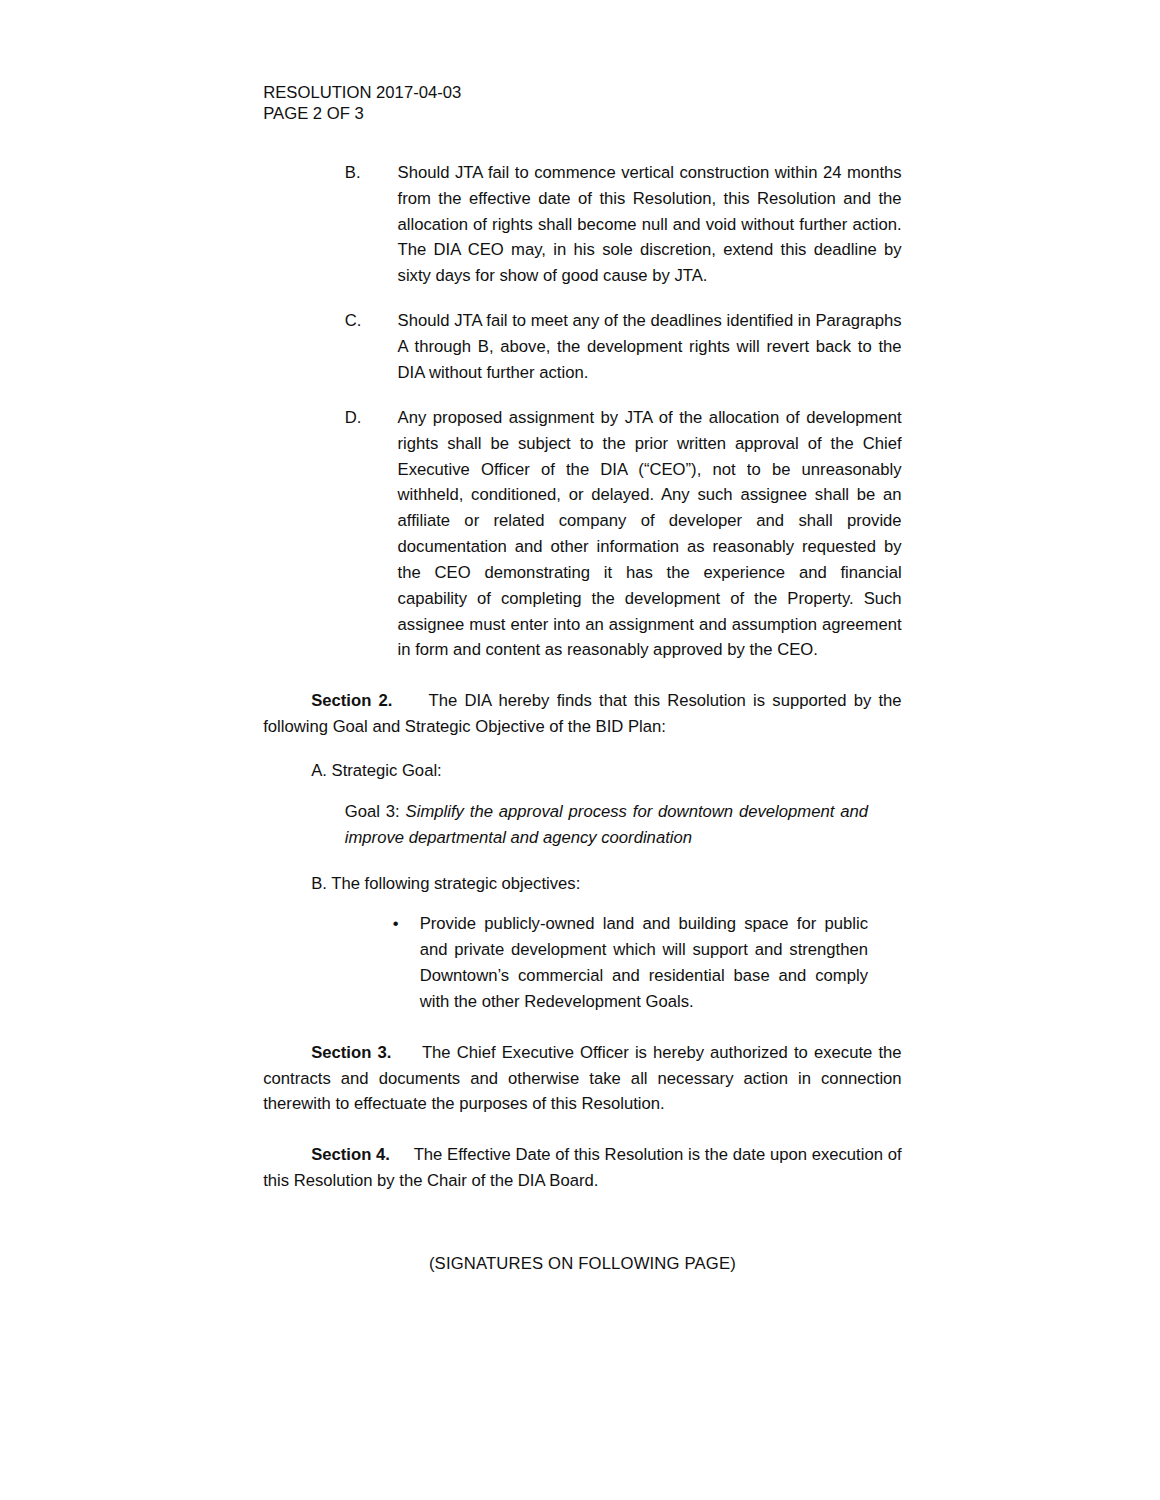RESOLUTION 2017-04-03
PAGE 2 OF 3
B.
Should JTA fail to commence vertical construction within 24 months from the effective date of this Resolution, this Resolution and the allocation of rights shall become null and void without further action. The DIA CEO may, in his sole discretion, extend this deadline by sixty days for show of good cause by JTA.
C.
Should JTA fail to meet any of the deadlines identified in Paragraphs A through B, above, the development rights will revert back to the DIA without further action.
D.
Any proposed assignment by JTA of the allocation of development rights shall be subject to the prior written approval of the Chief Executive Officer of the DIA (“CEO”), not to be unreasonably withheld, conditioned, or delayed. Any such assignee shall be an affiliate or related company of developer and shall provide documentation and other information as reasonably requested by the CEO demonstrating it has the experience and financial capability of completing the development of the Property. Such assignee must enter into an assignment and assumption agreement in form and content as reasonably approved by the CEO.
Section 2. The DIA hereby finds that this Resolution is supported by the following Goal and Strategic Objective of the BID Plan:
A. Strategic Goal:
Goal 3: Simplify the approval process for downtown development and improve departmental and agency coordination
B. The following strategic objectives:
Provide publicly-owned land and building space for public and private development which will support and strengthen Downtown’s commercial and residential base and comply with the other Redevelopment Goals.
Section 3. The Chief Executive Officer is hereby authorized to execute the contracts and documents and otherwise take all necessary action in connection therewith to effectuate the purposes of this Resolution.
Section 4. The Effective Date of this Resolution is the date upon execution of this Resolution by the Chair of the DIA Board.
(SIGNATURES ON FOLLOWING PAGE)